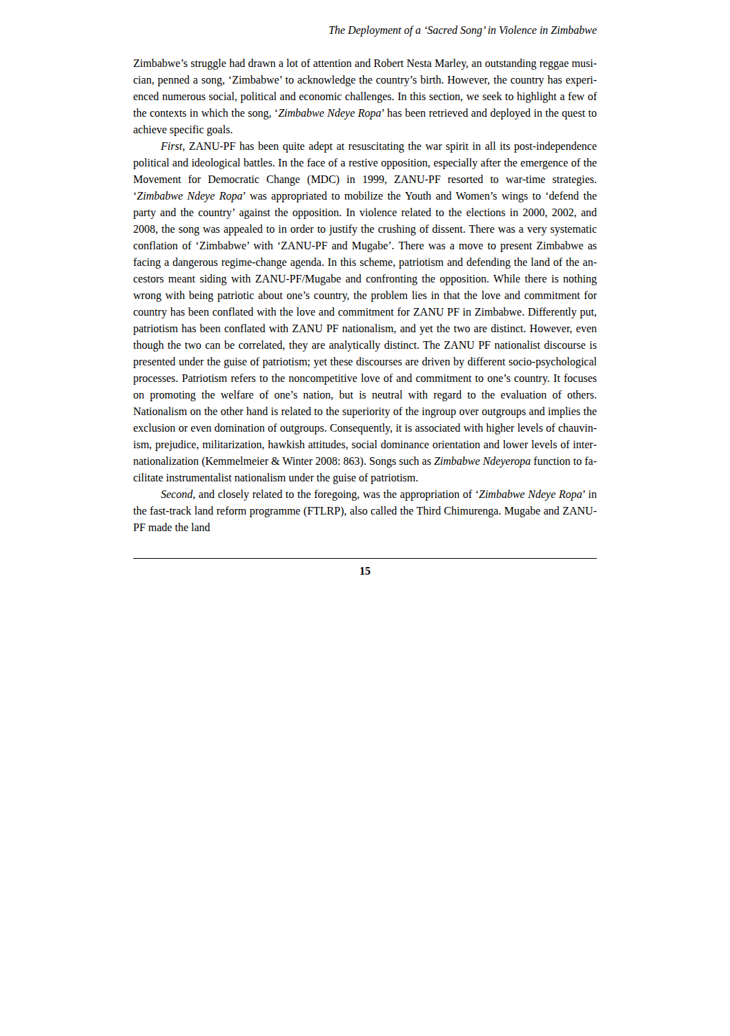The Deployment of a ‘Sacred Song’ in Violence in Zimbabwe
Zimbabwe’s struggle had drawn a lot of attention and Robert Nesta Marley, an outstanding reggae musician, penned a song, ‘Zimbabwe’ to acknowledge the country’s birth. However, the country has experienced numerous social, political and economic challenges. In this section, we seek to highlight a few of the contexts in which the song, ‘Zimbabwe Ndeye Ropa’ has been retrieved and deployed in the quest to achieve specific goals.
First, ZANU-PF has been quite adept at resuscitating the war spirit in all its post-independence political and ideological battles. In the face of a restive opposition, especially after the emergence of the Movement for Democratic Change (MDC) in 1999, ZANU-PF resorted to war-time strategies. ‘Zimbabwe Ndeye Ropa’ was appropriated to mobilize the Youth and Women’s wings to ‘defend the party and the country’ against the opposition. In violence related to the elections in 2000, 2002, and 2008, the song was appealed to in order to justify the crushing of dissent. There was a very systematic conflation of ‘Zimbabwe’ with ‘ZANU-PF and Mugabe’. There was a move to present Zimbabwe as facing a dangerous regime-change agenda. In this scheme, patriotism and defending the land of the ancestors meant siding with ZANU-PF/Mugabe and confronting the opposition. While there is nothing wrong with being patriotic about one’s country, the problem lies in that the love and commitment for country has been conflated with the love and commitment for ZANU PF in Zimbabwe. Differently put, patriotism has been conflated with ZANU PF nationalism, and yet the two are distinct. However, even though the two can be correlated, they are analytically distinct. The ZANU PF nationalist discourse is presented under the guise of patriotism; yet these discourses are driven by different socio-psychological processes. Patriotism refers to the noncompetitive love of and commitment to one’s country. It focuses on promoting the welfare of one’s nation, but is neutral with regard to the evaluation of others. Nationalism on the other hand is related to the superiority of the ingroup over outgroups and implies the exclusion or even domination of outgroups. Consequently, it is associated with higher levels of chauvinism, prejudice, militarization, hawkish attitudes, social dominance orientation and lower levels of internationalization (Kemmelmeier & Winter 2008: 863). Songs such as Zimbabwe Ndeyeropa function to facilitate instrumentalist nationalism under the guise of patriotism.
Second, and closely related to the foregoing, was the appropriation of ‘Zimbabwe Ndeye Ropa’ in the fast-track land reform programme (FTLRP), also called the Third Chimurenga. Mugabe and ZANU-PF made the land
15